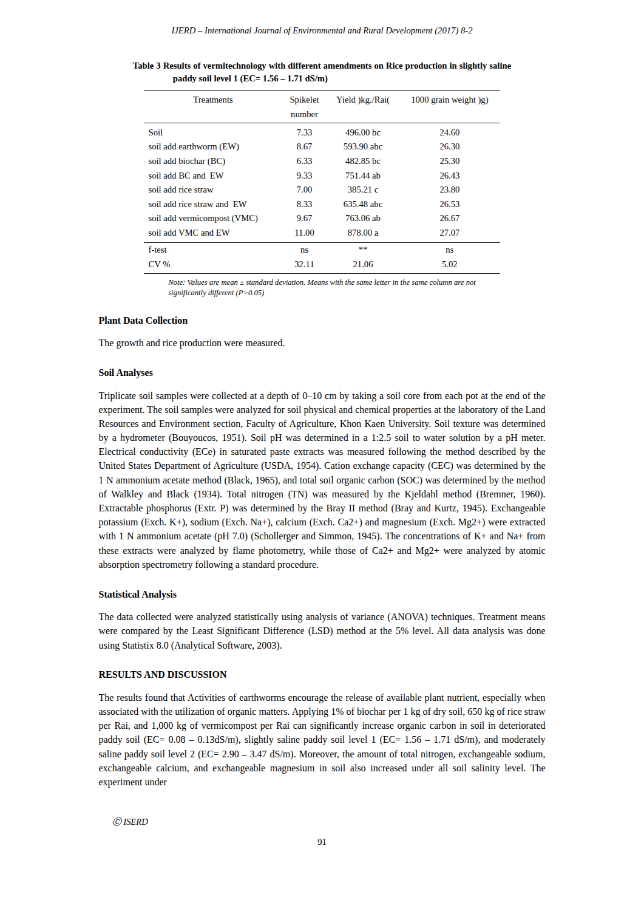IJERD – International Journal of Environmental and Rural Development (2017) 8-2
Table 3 Results of vermitechnology with different amendments on Rice production in slightly saline paddy soil level 1 (EC= 1.56 – 1.71 dS/m)
| Treatments | Spikelet | Yield )kg./Rai( | 1000 grain weight )g) |
| --- | --- | --- | --- |
| | number | | |
| Soil | 7.33 | 496.00 bc | 24.60 |
| soil add earthworm (EW) | 8.67 | 593.90 abc | 26.30 |
| soil add biochar (BC) | 6.33 | 482.85 bc | 25.30 |
| soil add BC and EW | 9.33 | 751.44 ab | 26.43 |
| soil add rice straw | 7.00 | 385.21 c | 23.80 |
| soil add rice straw and EW | 8.33 | 635.48 abc | 26.53 |
| soil add vermicompost (VMC) | 9.67 | 763.06 ab | 26.67 |
| soil add VMC and EW | 11.00 | 878.00 a | 27.07 |
| f-test | ns | ** | ns |
| CV % | 32.11 | 21.06 | 5.02 |
Note: Values are mean ± standard deviation. Means with the same letter in the same column are not significantly different (P>0.05)
Plant Data Collection
The growth and rice production were measured.
Soil Analyses
Triplicate soil samples were collected at a depth of 0–10 cm by taking a soil core from each pot at the end of the experiment. The soil samples were analyzed for soil physical and chemical properties at the laboratory of the Land Resources and Environment section, Faculty of Agriculture, Khon Kaen University. Soil texture was determined by a hydrometer (Bouyoucos, 1951). Soil pH was determined in a 1:2.5 soil to water solution by a pH meter. Electrical conductivity (ECe) in saturated paste extracts was measured following the method described by the United States Department of Agriculture (USDA, 1954). Cation exchange capacity (CEC) was determined by the 1 N ammonium acetate method (Black, 1965), and total soil organic carbon (SOC) was determined by the method of Walkley and Black (1934). Total nitrogen (TN) was measured by the Kjeldahl method (Bremner, 1960). Extractable phosphorus (Extr. P) was determined by the Bray II method (Bray and Kurtz, 1945). Exchangeable potassium (Exch. K+), sodium (Exch. Na+), calcium (Exch. Ca2+) and magnesium (Exch. Mg2+) were extracted with 1 N ammonium acetate (pH 7.0) (Schollerger and Simmon, 1945). The concentrations of K+ and Na+ from these extracts were analyzed by flame photometry, while those of Ca2+ and Mg2+ were analyzed by atomic absorption spectrometry following a standard procedure.
Statistical Analysis
The data collected were analyzed statistically using analysis of variance (ANOVA) techniques. Treatment means were compared by the Least Significant Difference (LSD) method at the 5% level. All data analysis was done using Statistix 8.0 (Analytical Software, 2003).
RESULTS AND DISCUSSION
The results found that Activities of earthworms encourage the release of available plant nutrient, especially when associated with the utilization of organic matters. Applying 1% of biochar per 1 kg of dry soil, 650 kg of rice straw per Rai, and 1,000 kg of vermicompost per Rai can significantly increase organic carbon in soil in deteriorated paddy soil (EC= 0.08 – 0.13dS/m), slightly saline paddy soil level 1 (EC= 1.56 – 1.71 dS/m), and moderately saline paddy soil level 2 (EC= 2.90 – 3.47 dS/m). Moreover, the amount of total nitrogen, exchangeable sodium, exchangeable calcium, and exchangeable magnesium in soil also increased under all soil salinity level. The experiment under
Ⓒ ISERD
91